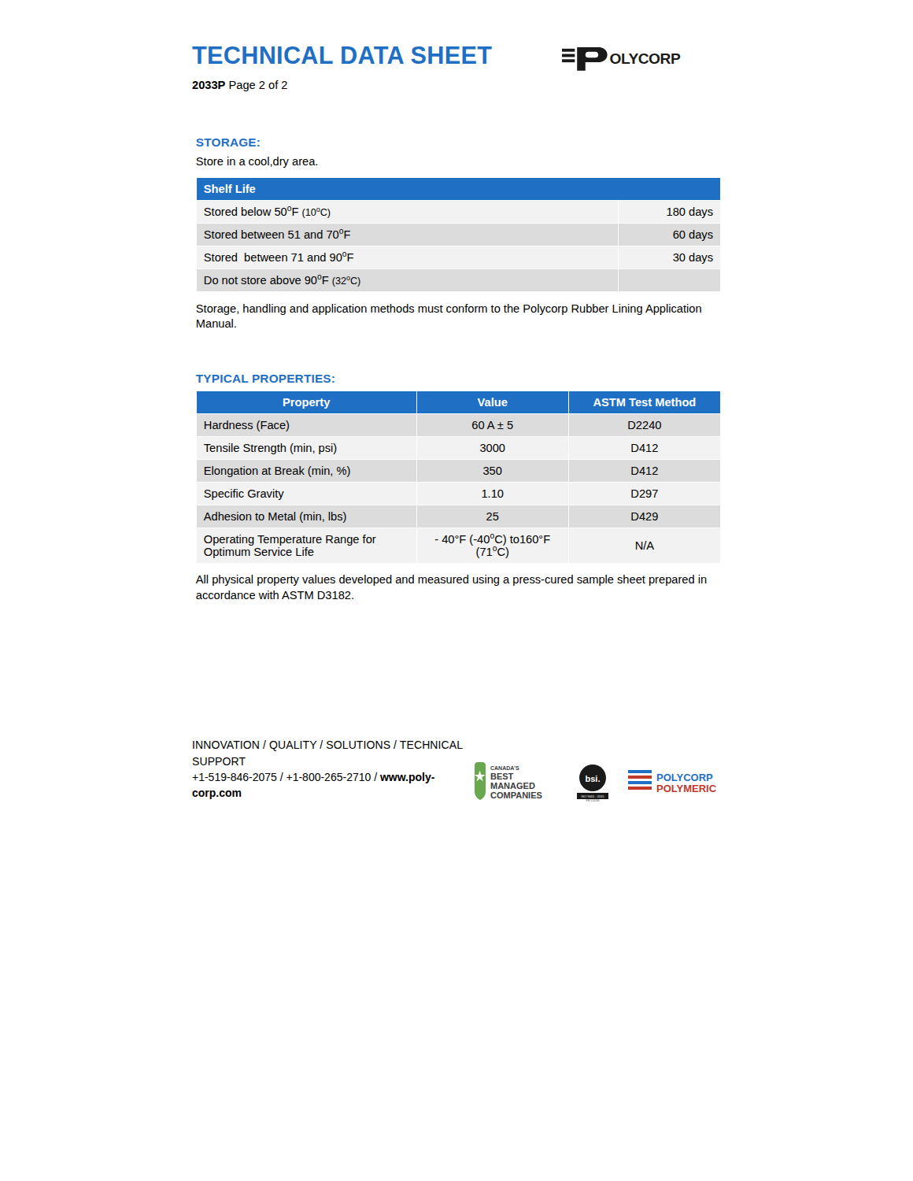TECHNICAL DATA SHEET
2033P Page 2 of 2
OLYCORP
STORAGE:
Store in a cool,dry area.
| Shelf Life |
| --- |
| Stored below 50 o F (10 o C) | 180 days |
| Stored between 51 and 70 o F | 60 days |
| Stored between 71 and 90 o F | 30 days |
| Do not store above 90 o F (32 o C) | |
Storage, handling and application methods must conform to the Polycorp Rubber Lining Application Manual.
TYPICAL PROPERTIES:
| Property | Value | ASTM Test Method |
| --- | --- | --- |
| Hardness (Face) | 60 A ± 5 | D2240 |
| Tensile Strength (min, psi) | 3000 | D412 |
| Elongation at Break (min, %) | 350 | D412 |
| Specific Gravity | 1.10 | D297 |
| Adhesion to Metal (min, lbs) | 25 | D429 |
| Operating Temperature Range for Optimum Service Life | - 40°F (-40 o C) to160°F (71 o C) | N/A |
All physical property values developed and measured using a press-cured sample sheet prepared in accordance with ASTM D3182.
INNOVATION / QUALITY / SOLUTIONS / TECHNICAL SUPPORT
+1-519-846-2075 / +1-800-265-2710 / www.poly-corp.com
CANADA'S BEST MANAGED COMPANIES
bsi. ISO 9001 : 2015 FM 524286
POLYCORP POLYMERIC